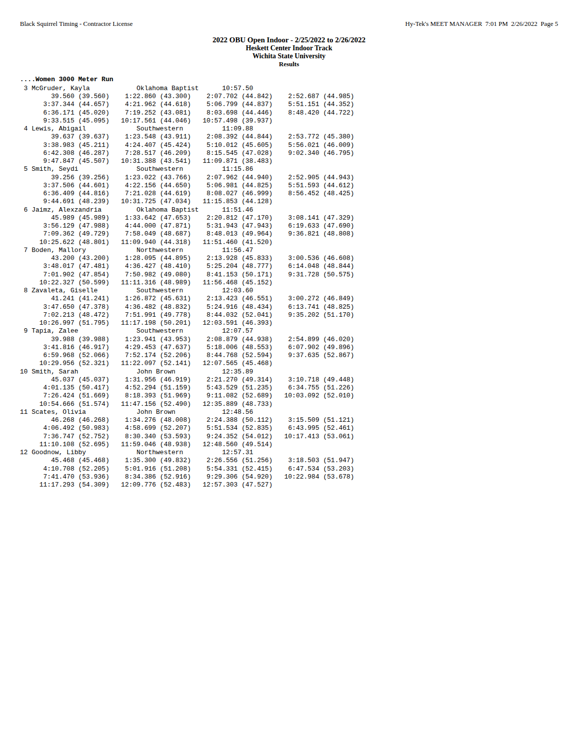Black Squirrel Timing - Contractor License
Hy-Tek's MEET MANAGER 7:01 PM 2/26/2022 Page 5
2022 OBU Open Indoor - 2/25/2022 to 2/26/2022
Heskett Center Indoor Track
Wichita State University
Results
....Women 3000 Meter Run
 3 McGruder, Kayla            Oklahoma Baptist      10:57.50
        39.560 (39.560)    1:22.860 (43.300)    2:07.702 (44.842)    2:52.687 (44.985)
      3:37.344 (44.657)    4:21.962 (44.618)    5:06.799 (44.837)    5:51.151 (44.352)
      6:36.171 (45.020)    7:19.252 (43.081)    8:03.698 (44.446)    8:48.420 (44.722)
      9:33.515 (45.095)   10:17.561 (44.046)   10:57.498 (39.937)
 4 Lewis, Abigail             Southwestern          11:09.88
        39.637 (39.637)    1:23.548 (43.911)    2:08.392 (44.844)    2:53.772 (45.380)
      3:38.983 (45.211)    4:24.407 (45.424)    5:10.012 (45.605)    5:56.021 (46.009)
      6:42.308 (46.287)    7:28.517 (46.209)    8:15.545 (47.028)    9:02.340 (46.795)
      9:47.847 (45.507)   10:31.388 (43.541)   11:09.871 (38.483)
 5 Smith, Seydi               Southwestern          11:15.86
        39.256 (39.256)    1:23.022 (43.766)    2:07.962 (44.940)    2:52.905 (44.943)
      3:37.506 (44.601)    4:22.156 (44.650)    5:06.981 (44.825)    5:51.593 (44.612)
      6:36.409 (44.816)    7:21.028 (44.619)    8:08.027 (46.999)    8:56.452 (48.425)
      9:44.691 (48.239)   10:31.725 (47.034)   11:15.853 (44.128)
 6 Jaimz, Alexzandria         Oklahoma Baptist      11:51.46
        45.989 (45.989)    1:33.642 (47.653)    2:20.812 (47.170)    3:08.141 (47.329)
      3:56.129 (47.988)    4:44.000 (47.871)    5:31.943 (47.943)    6:19.633 (47.690)
      7:09.362 (49.729)    7:58.049 (48.687)    8:48.013 (49.964)    9:36.821 (48.808)
     10:25.622 (48.801)   11:09.940 (44.318)   11:51.460 (41.520)
 7 Boden, Mallory             Northwestern          11:56.47
        43.200 (43.200)    1:28.095 (44.895)    2:13.928 (45.833)    3:00.536 (46.608)
      3:48.017 (47.481)    4:36.427 (48.410)    5:25.204 (48.777)    6:14.048 (48.844)
      7:01.902 (47.854)    7:50.982 (49.080)    8:41.153 (50.171)    9:31.728 (50.575)
     10:22.327 (50.599)   11:11.316 (48.989)   11:56.468 (45.152)
 8 Zavaleta, Giselle          Southwestern          12:03.60
        41.241 (41.241)    1:26.872 (45.631)    2:13.423 (46.551)    3:00.272 (46.849)
      3:47.650 (47.378)    4:36.482 (48.832)    5:24.916 (48.434)    6:13.741 (48.825)
      7:02.213 (48.472)    7:51.991 (49.778)    8:44.032 (52.041)    9:35.202 (51.170)
     10:26.997 (51.795)   11:17.198 (50.201)   12:03.591 (46.393)
 9 Tapia, Zalee               Southwestern          12:07.57
        39.988 (39.988)    1:23.941 (43.953)    2:08.879 (44.938)    2:54.899 (46.020)
      3:41.816 (46.917)    4:29.453 (47.637)    5:18.006 (48.553)    6:07.902 (49.896)
      6:59.968 (52.066)    7:52.174 (52.206)    8:44.768 (52.594)    9:37.635 (52.867)
     10:29.956 (52.321)   11:22.097 (52.141)   12:07.565 (45.468)
10 Smith, Sarah               John Brown            12:35.89
        45.037 (45.037)    1:31.956 (46.919)    2:21.270 (49.314)    3:10.718 (49.448)
      4:01.135 (50.417)    4:52.294 (51.159)    5:43.529 (51.235)    6:34.755 (51.226)
      7:26.424 (51.669)    8:18.393 (51.969)    9:11.082 (52.689)   10:03.092 (52.010)
     10:54.666 (51.574)   11:47.156 (52.490)   12:35.889 (48.733)
11 Scates, Olivia             John Brown            12:48.56
        46.268 (46.268)    1:34.276 (48.008)    2:24.388 (50.112)    3:15.509 (51.121)
      4:06.492 (50.983)    4:58.699 (52.207)    5:51.534 (52.835)    6:43.995 (52.461)
      7:36.747 (52.752)    8:30.340 (53.593)    9:24.352 (54.012)   10:17.413 (53.061)
     11:10.108 (52.695)   11:59.046 (48.938)   12:48.560 (49.514)
12 Goodnow, Libby             Northwestern          12:57.31
        45.468 (45.468)    1:35.300 (49.832)    2:26.556 (51.256)    3:18.503 (51.947)
      4:10.708 (52.205)    5:01.916 (51.208)    5:54.331 (52.415)    6:47.534 (53.203)
      7:41.470 (53.936)    8:34.386 (52.916)    9:29.306 (54.920)   10:22.984 (53.678)
     11:17.293 (54.309)   12:09.776 (52.483)   12:57.303 (47.527)